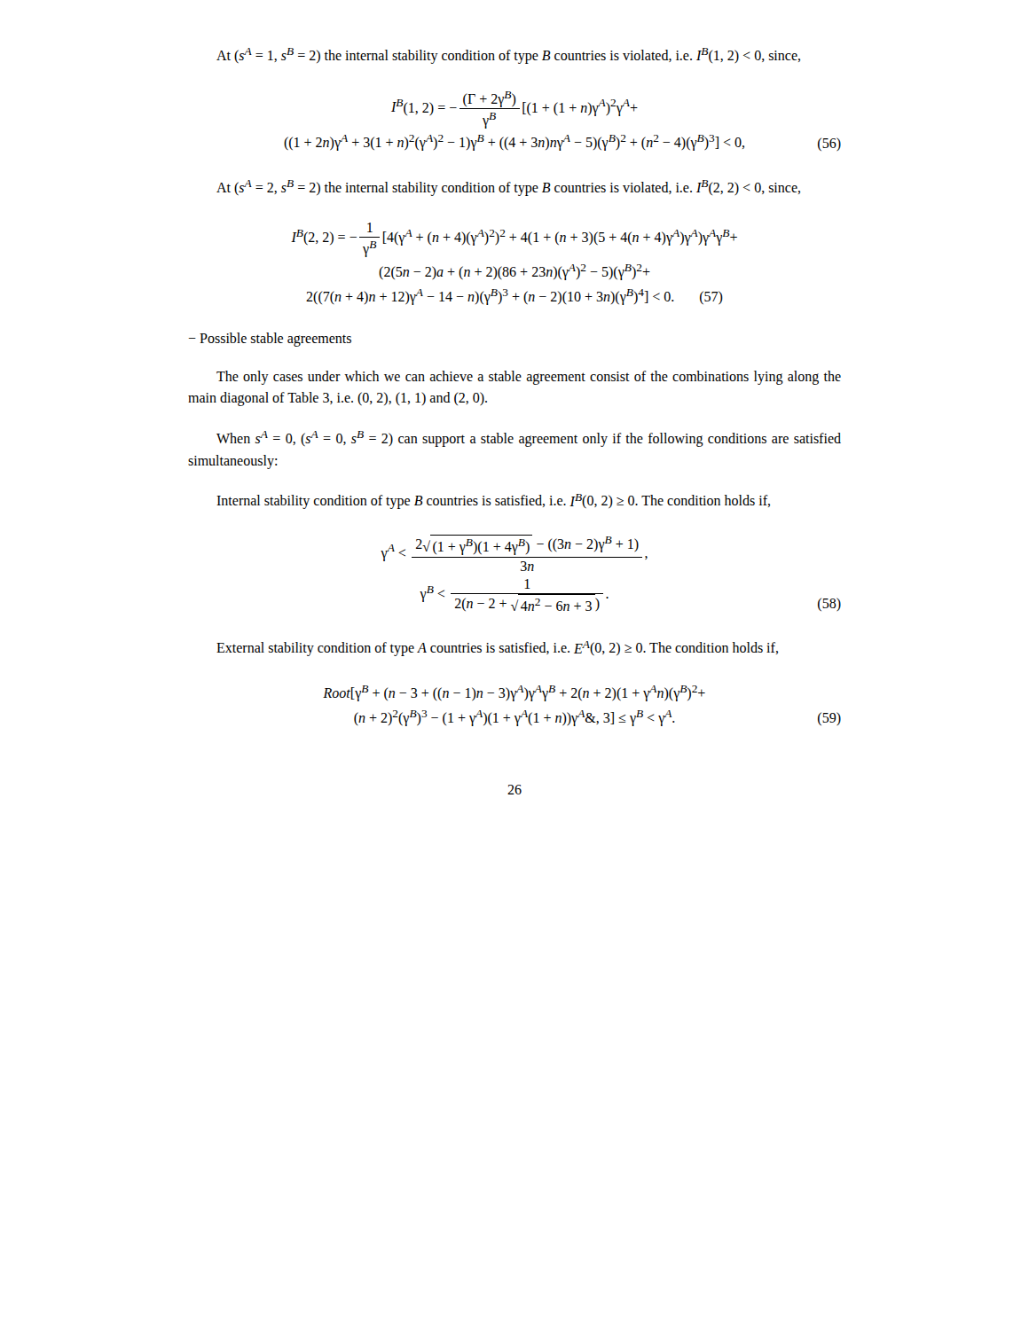At (sA = 1, sB = 2) the internal stability condition of type B countries is violated, i.e. IB(1, 2) < 0, since,
IB(1, 2) = −(Γ + 2γB) γB[(1 + (1 + n)γA)2γA+ ((1 + 2n)γA + 3(1 + n)2(γA)2 − 1)γB + ((4 + 3n)nγA − 5)(γB)2 + (n2 − 4)(γB)3] < 0, (56)
At (sA = 2, sB = 2) the internal stability condition of type B countries is violated, i.e. IB(2, 2) < 0, since,
IB(2, 2) = −1 γB[4(γA + (n + 4)(γA)2)2 + 4(1 + (n + 3)(5 + 4(n + 4)γA)γA)γAγB+ (2(5n − 2)a + (n + 2)(86 + 23n)(γA)2 − 5)(γB)2+ 2((7(n + 4)n + 12)γA − 14 − n)(γB)3 + (n − 2)(10 + 3n)(γB)4] < 0. (57)
− Possible stable agreements
The only cases under which we can achieve a stable agreement consist of the combinations lying along the main diagonal of Table 3, i.e. (0, 2), (1, 1) and (2, 0).
When sA = 0, (sA = 0, sB = 2) can support a stable agreement only if the following conditions are satisfied simultaneously:
Internal stability condition of type B countries is satisfied, i.e. IB(0, 2) ≥ 0. The condition holds if,
γA < 2√(1 + γB)(1 + 4γB) − ((3n − 2)γB + 1) 3n, γB < 12(n − 2 + √4n2 − 6n + 3). (58)
External stability condition of type A countries is satisfied, i.e. EA(0, 2) ≥ 0. The condition holds if,
Root[γB + (n − 3 + ((n − 1)n − 3)γA)γAγB + 2(n + 2)(1 + γAn)(γB)2+ (n + 2)2(γB)3 − (1 + γA)(1 + γA(1 + n))γA&, 3] ≤ γB < γA. (59)
26